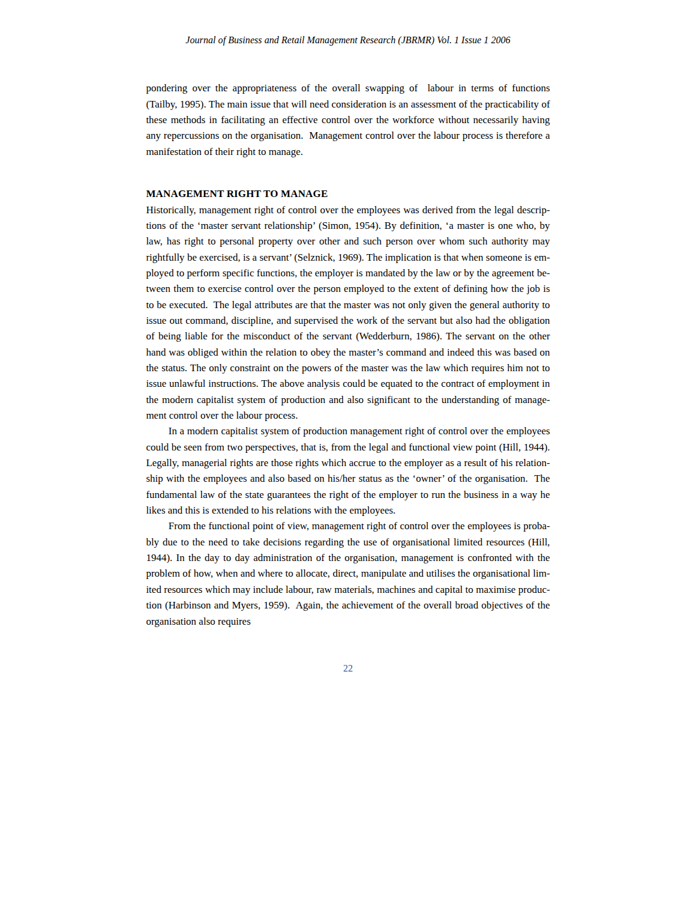Journal of Business and Retail Management Research (JBRMR) Vol. 1 Issue 1 2006
pondering over the appropriateness of the overall swapping of labour in terms of functions (Tailby, 1995). The main issue that will need consideration is an assessment of the practicability of these methods in facilitating an effective control over the workforce without necessarily having any repercussions on the organisation. Management control over the labour process is therefore a manifestation of their right to manage.
Management right to manage
Historically, management right of control over the employees was derived from the legal descriptions of the ‘master servant relationship’ (Simon, 1954). By definition, ‘a master is one who, by law, has right to personal property over other and such person over whom such authority may rightfully be exercised, is a servant’ (Selznick, 1969). The implication is that when someone is employed to perform specific functions, the employer is mandated by the law or by the agreement between them to exercise control over the person employed to the extent of defining how the job is to be executed. The legal attributes are that the master was not only given the general authority to issue out command, discipline, and supervised the work of the servant but also had the obligation of being liable for the misconduct of the servant (Wedderburn, 1986). The servant on the other hand was obliged within the relation to obey the master’s command and indeed this was based on the status. The only constraint on the powers of the master was the law which requires him not to issue unlawful instructions. The above analysis could be equated to the contract of employment in the modern capitalist system of production and also significant to the understanding of management control over the labour process.
In a modern capitalist system of production management right of control over the employees could be seen from two perspectives, that is, from the legal and functional view point (Hill, 1944). Legally, managerial rights are those rights which accrue to the employer as a result of his relationship with the employees and also based on his/her status as the ‘owner’ of the organisation. The fundamental law of the state guarantees the right of the employer to run the business in a way he likes and this is extended to his relations with the employees.
From the functional point of view, management right of control over the employees is probably due to the need to take decisions regarding the use of organisational limited resources (Hill, 1944). In the day to day administration of the organisation, management is confronted with the problem of how, when and where to allocate, direct, manipulate and utilises the organisational limited resources which may include labour, raw materials, machines and capital to maximise production (Harbinson and Myers, 1959). Again, the achievement of the overall broad objectives of the organisation also requires
22